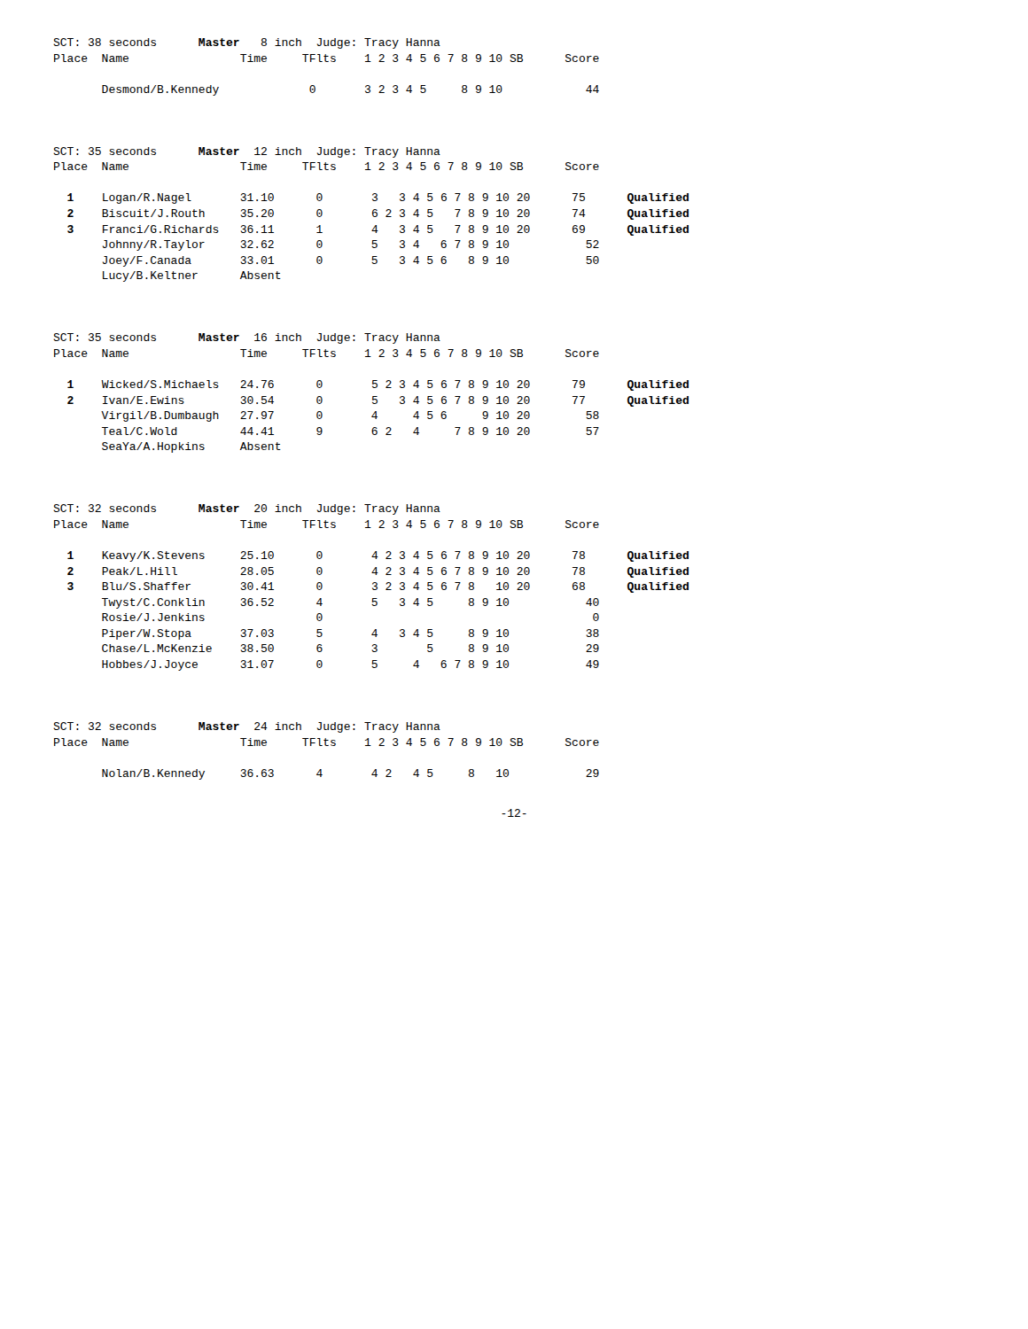SCT: 38 seconds      Master   8 inch  Judge: Tracy Hanna
Place  Name                Time     TFlts    1 2 3 4 5 6 7 8 9 10 SB      Score

       Desmond/B.Kennedy             0       3 2 3 4 5     8 9 10            44
SCT: 35 seconds      Master  12 inch  Judge: Tracy Hanna
Place  Name                Time     TFlts    1 2 3 4 5 6 7 8 9 10 SB      Score

  1    Logan/R.Nagel       31.10      0       3   3 4 5 6 7 8 9 10 20      75      Qualified
  2    Biscuit/J.Routh     35.20      0       6 2 3 4 5   7 8 9 10 20      74      Qualified
  3    Franci/G.Richards   36.11      1       4   3 4 5   7 8 9 10 20      69      Qualified
       Johnny/R.Taylor     32.62      0       5   3 4   6 7 8 9 10           52
       Joey/F.Canada       33.01      0       5   3 4 5 6   8 9 10           50
       Lucy/B.Keltner      Absent
SCT: 35 seconds      Master  16 inch  Judge: Tracy Hanna
Place  Name                Time     TFlts    1 2 3 4 5 6 7 8 9 10 SB      Score

  1    Wicked/S.Michaels   24.76      0       5 2 3 4 5 6 7 8 9 10 20      79      Qualified
  2    Ivan/E.Ewins        30.54      0       5   3 4 5 6 7 8 9 10 20      77      Qualified
       Virgil/B.Dumbaugh   27.97      0       4     4 5 6     9 10 20        58
       Teal/C.Wold         44.41      9       6 2   4     7 8 9 10 20        57
       SeaYa/A.Hopkins     Absent
SCT: 32 seconds      Master  20 inch  Judge: Tracy Hanna
Place  Name                Time     TFlts    1 2 3 4 5 6 7 8 9 10 SB      Score

  1    Keavy/K.Stevens     25.10      0       4 2 3 4 5 6 7 8 9 10 20      78      Qualified
  2    Peak/L.Hill         28.05      0       4 2 3 4 5 6 7 8 9 10 20      78      Qualified
  3    Blu/S.Shaffer       30.41      0       3 2 3 4 5 6 7 8   10 20      68      Qualified
       Twyst/C.Conklin     36.52      4       5   3 4 5     8 9 10           40
       Rosie/J.Jenkins                0                                       0
       Piper/W.Stopa       37.03      5       4   3 4 5     8 9 10           38
       Chase/L.McKenzie    38.50      6       3       5     8 9 10           29
       Hobbes/J.Joyce      31.07      0       5     4   6 7 8 9 10           49
SCT: 32 seconds      Master  24 inch  Judge: Tracy Hanna
Place  Name                Time     TFlts    1 2 3 4 5 6 7 8 9 10 SB      Score

       Nolan/B.Kennedy     36.63      4       4 2   4 5     8   10           29
-12-